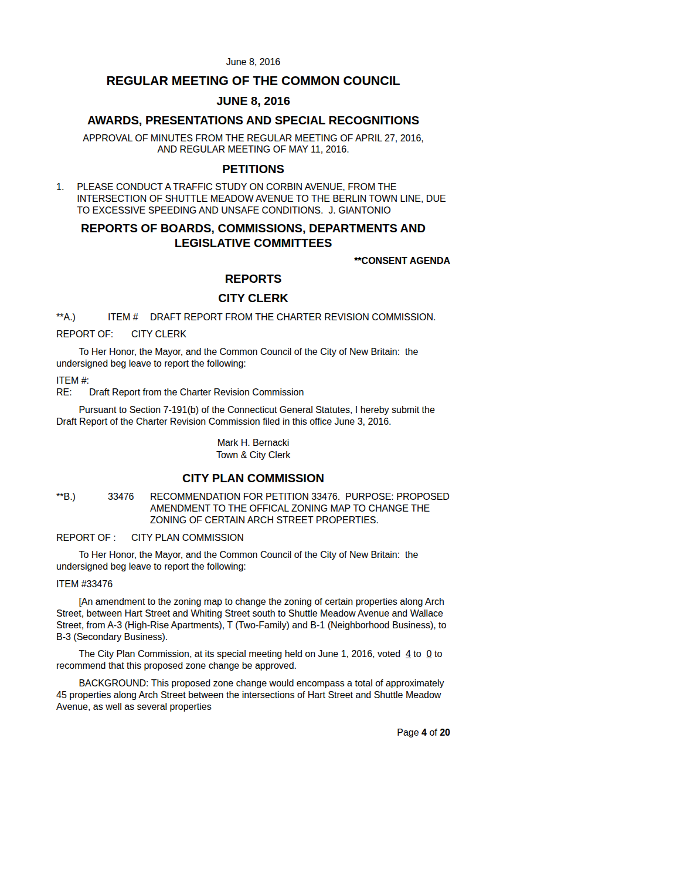June 8, 2016
REGULAR MEETING OF THE COMMON COUNCIL
JUNE 8, 2016
AWARDS, PRESENTATIONS AND SPECIAL RECOGNITIONS
APPROVAL OF MINUTES FROM THE REGULAR MEETING OF APRIL 27, 2016,
AND REGULAR MEETING OF MAY 11, 2016.
PETITIONS
1. PLEASE CONDUCT A TRAFFIC STUDY ON CORBIN AVENUE, FROM THE INTERSECTION OF SHUTTLE MEADOW AVENUE TO THE BERLIN TOWN LINE, DUE TO EXCESSIVE SPEEDING AND UNSAFE CONDITIONS. J. GIANTONIO
REPORTS OF BOARDS, COMMISSIONS, DEPARTMENTS AND
LEGISLATIVE COMMITTEES
**CONSENT AGENDA
REPORTS
CITY CLERK
**A.) ITEM # DRAFT REPORT FROM THE CHARTER REVISION COMMISSION.
REPORT OF: CITY CLERK
To Her Honor, the Mayor, and the Common Council of the City of New Britain: the undersigned beg leave to report the following:
ITEM #:
RE: Draft Report from the Charter Revision Commission
Pursuant to Section 7-191(b) of the Connecticut General Statutes, I hereby submit the Draft Report of the Charter Revision Commission filed in this office June 3, 2016.
Mark H. Bernacki
Town & City Clerk
CITY PLAN COMMISSION
**B.) 33476 RECOMMENDATION FOR PETITION 33476. PURPOSE: PROPOSED AMENDMENT TO THE OFFICAL ZONING MAP TO CHANGE THE ZONING OF CERTAIN ARCH STREET PROPERTIES.
REPORT OF : CITY PLAN COMMISSION
To Her Honor, the Mayor, and the Common Council of the City of New Britain: the undersigned beg leave to report the following:
ITEM #33476
[An amendment to the zoning map to change the zoning of certain properties along Arch Street, between Hart Street and Whiting Street south to Shuttle Meadow Avenue and Wallace Street, from A-3 (High-Rise Apartments), T (Two-Family) and B-1 (Neighborhood Business), to B-3 (Secondary Business).
The City Plan Commission, at its special meeting held on June 1, 2016, voted 4 to 0 to recommend that this proposed zone change be approved.
BACKGROUND: This proposed zone change would encompass a total of approximately 45 properties along Arch Street between the intersections of Hart Street and Shuttle Meadow Avenue, as well as several properties
Page 4 of 20